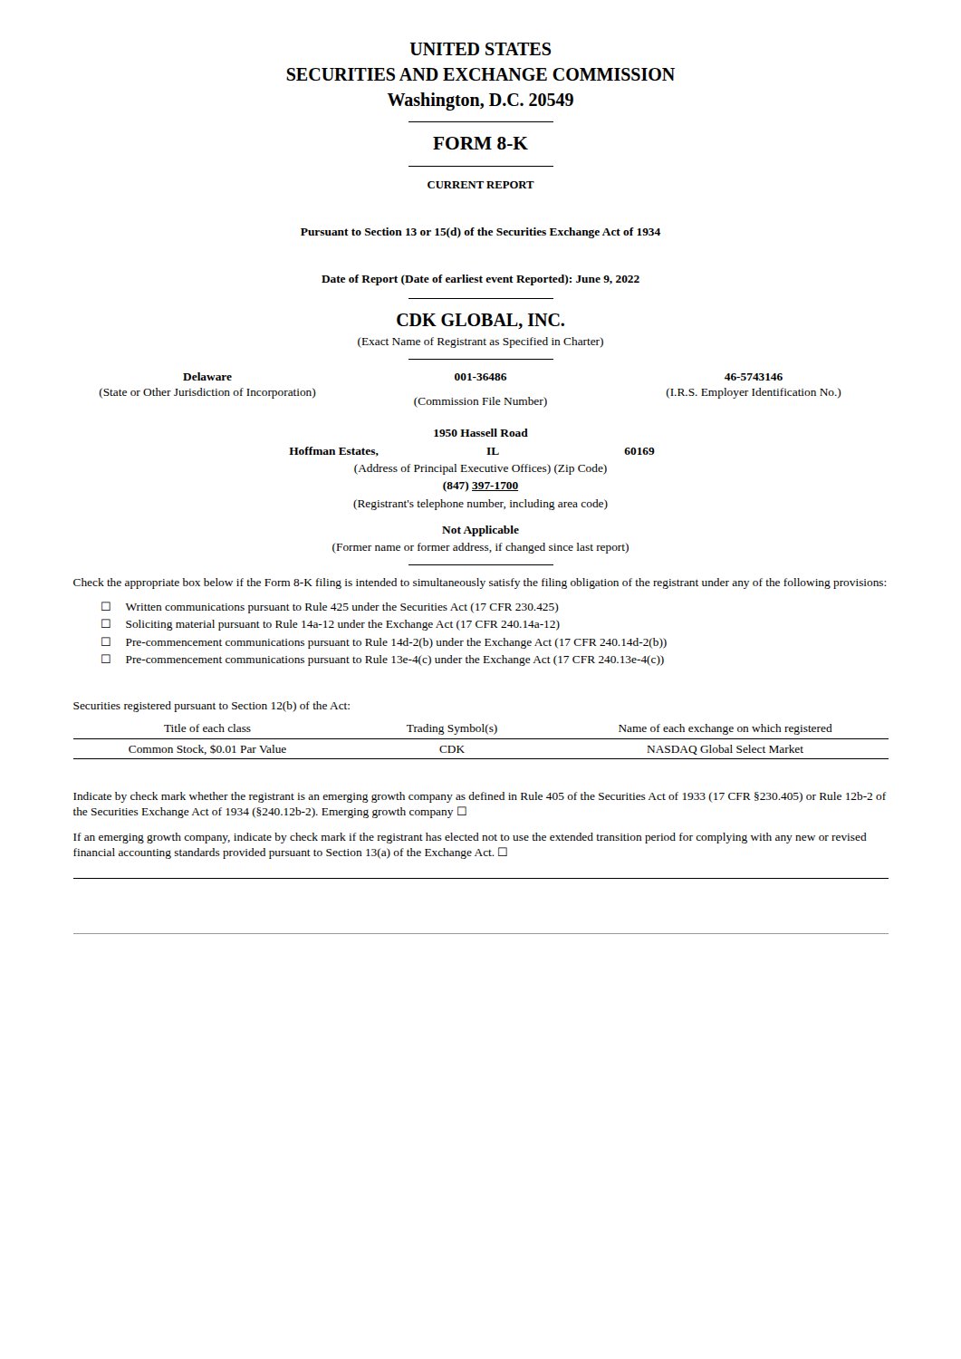UNITED STATES
SECURITIES AND EXCHANGE COMMISSION
Washington, D.C. 20549
FORM 8-K
CURRENT REPORT
Pursuant to Section 13 or 15(d) of the Securities Exchange Act of 1934
Date of Report (Date of earliest event Reported): June 9, 2022
CDK GLOBAL, INC.
(Exact Name of Registrant as Specified in Charter)
| Delaware | 001-36486 | 46-5743146 |
| (State or Other Jurisdiction of Incorporation) | (Commission File Number) | (I.R.S. Employer Identification No.) |
1950 Hassell Road
| Hoffman Estates, | IL | 60169 |
(Address of Principal Executive Offices) (Zip Code)
(847) 397-1700
(Registrant's telephone number, including area code)
Not Applicable
(Former name or former address, if changed since last report)
Check the appropriate box below if the Form 8-K filing is intended to simultaneously satisfy the filing obligation of the registrant under any of the following provisions:
☐
Written communications pursuant to Rule 425 under the Securities Act (17 CFR 230.425)
☐
Soliciting material pursuant to Rule 14a-12 under the Exchange Act (17 CFR 240.14a-12)
☐
Pre-commencement communications pursuant to Rule 14d-2(b) under the Exchange Act (17 CFR 240.14d-2(b))
☐
Pre-commencement communications pursuant to Rule 13e-4(c) under the Exchange Act (17 CFR 240.13e-4(c))
Securities registered pursuant to Section 12(b) of the Act:
| Title of each class | Trading Symbol(s) | Name of each exchange on which registered |
| --- | --- | --- |
| Common Stock, $0.01 Par Value | CDK | NASDAQ Global Select Market |
Indicate by check mark whether the registrant is an emerging growth company as defined in Rule 405 of the Securities Act of 1933 (17 CFR §230.405) or Rule 12b-2 of the Securities Exchange Act of 1934 (§240.12b-2). Emerging growth company ☐
If an emerging growth company, indicate by check mark if the registrant has elected not to use the extended transition period for complying with any new or revised financial accounting standards provided pursuant to Section 13(a) of the Exchange Act. ☐